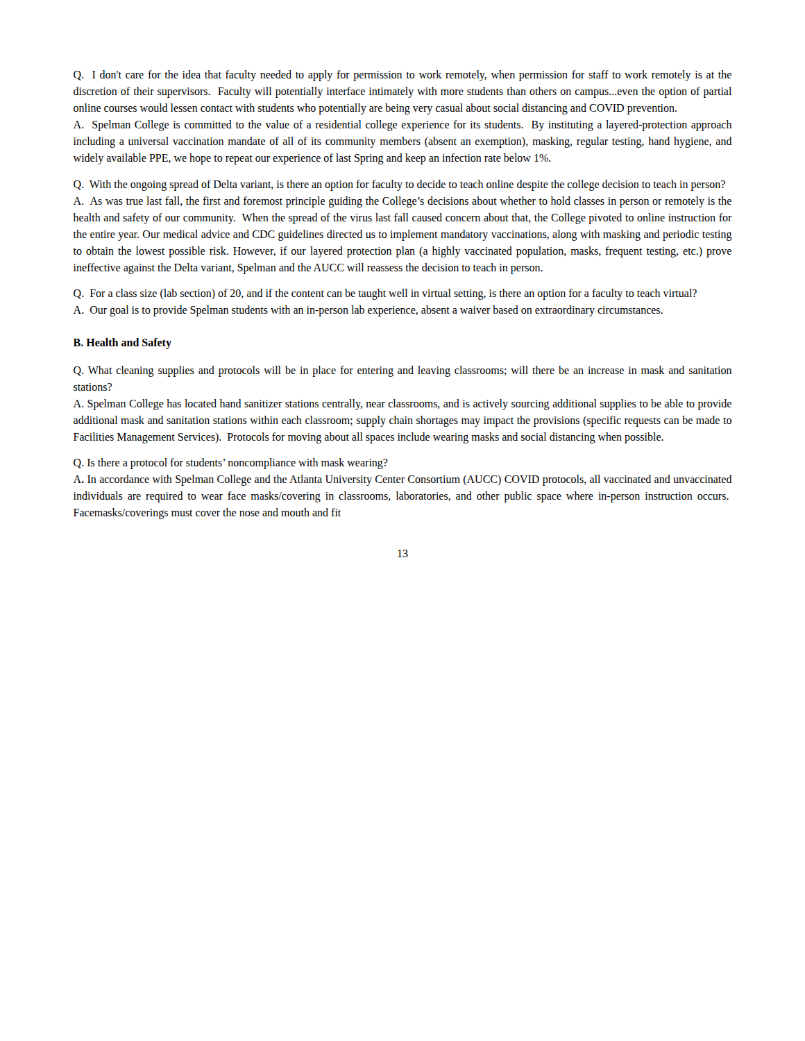Q. I don't care for the idea that faculty needed to apply for permission to work remotely, when permission for staff to work remotely is at the discretion of their supervisors. Faculty will potentially interface intimately with more students than others on campus...even the option of partial online courses would lessen contact with students who potentially are being very casual about social distancing and COVID prevention.
A. Spelman College is committed to the value of a residential college experience for its students. By instituting a layered-protection approach including a universal vaccination mandate of all of its community members (absent an exemption), masking, regular testing, hand hygiene, and widely available PPE, we hope to repeat our experience of last Spring and keep an infection rate below 1%.
Q. With the ongoing spread of Delta variant, is there an option for faculty to decide to teach online despite the college decision to teach in person?
A. As was true last fall, the first and foremost principle guiding the College’s decisions about whether to hold classes in person or remotely is the health and safety of our community. When the spread of the virus last fall caused concern about that, the College pivoted to online instruction for the entire year. Our medical advice and CDC guidelines directed us to implement mandatory vaccinations, along with masking and periodic testing to obtain the lowest possible risk. However, if our layered protection plan (a highly vaccinated population, masks, frequent testing, etc.) prove ineffective against the Delta variant, Spelman and the AUCC will reassess the decision to teach in person.
Q. For a class size (lab section) of 20, and if the content can be taught well in virtual setting, is there an option for a faculty to teach virtual?
A. Our goal is to provide Spelman students with an in-person lab experience, absent a waiver based on extraordinary circumstances.
B. Health and Safety
Q. What cleaning supplies and protocols will be in place for entering and leaving classrooms; will there be an increase in mask and sanitation stations?
A. Spelman College has located hand sanitizer stations centrally, near classrooms, and is actively sourcing additional supplies to be able to provide additional mask and sanitation stations within each classroom; supply chain shortages may impact the provisions (specific requests can be made to Facilities Management Services). Protocols for moving about all spaces include wearing masks and social distancing when possible.
Q. Is there a protocol for students’ noncompliance with mask wearing?
A. In accordance with Spelman College and the Atlanta University Center Consortium (AUCC) COVID protocols, all vaccinated and unvaccinated individuals are required to wear face masks/covering in classrooms, laboratories, and other public space where in-person instruction occurs. Facemasks/coverings must cover the nose and mouth and fit
13